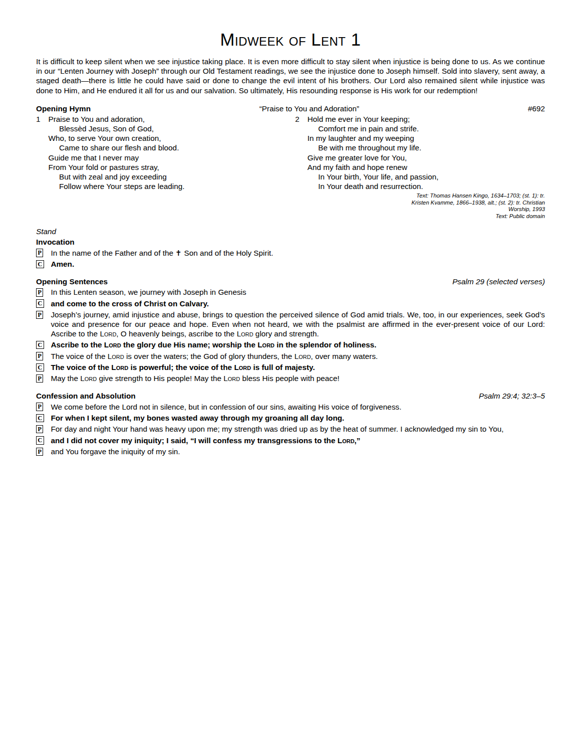Midweek of Lent 1
It is difficult to keep silent when we see injustice taking place. It is even more difficult to stay silent when injustice is being done to us. As we continue in our “Lenten Journey with Joseph” through our Old Testament readings, we see the injustice done to Joseph himself. Sold into slavery, sent away, a staged death—there is little he could have said or done to change the evil intent of his brothers. Our Lord also remained silent while injustice was done to Him, and He endured it all for us and our salvation. So ultimately, His resounding response is His work for our redemption!
Opening Hymn “Praise to You and Adoration” #692
1
Praise to You and adoration,
Blessèd Jesus, Son of God,
Who, to serve Your own creation,
Came to share our flesh and blood.
Guide me that I never may
From Your fold or pastures stray,
But with zeal and joy exceeding
Follow where Your steps are leading.
2
Hold me ever in Your keeping;
Comfort me in pain and strife.
In my laughter and my weeping
Be with me throughout my life.
Give me greater love for You,
And my faith and hope renew
In Your birth, Your life, and passion,
In Your death and resurrection.
Text: Thomas Hansen Kingo, 1634–1703; (st. 1): tr.
Kristen Kvamme, 1866–1938, alt.; (st. 2): tr. Christian
Worship, 1993
Text: Public domain
Stand
Invocation
P
In the name of the Father and of the ✝ Son and of the Holy Spirit.
C
Amen.
Opening Sentences Psalm 29 (selected verses)
P
In this Lenten season, we journey with Joseph in Genesis
C
and come to the cross of Christ on Calvary.
P
Joseph’s journey, amid injustice and abuse, brings to question the perceived silence of God amid trials. We, too, in our experiences, seek God’s voice and presence for our peace and hope. Even when not heard, we with the psalmist are affirmed in the ever-present voice of our Lord: Ascribe to the Lord, O heavenly beings, ascribe to the Lord glory and strength.
C
Ascribe to the Lord the glory due His name; worship the Lord in the splendor of holiness.
P
The voice of the Lord is over the waters; the God of glory thunders, the Lord, over many waters.
C
The voice of the Lord is powerful; the voice of the Lord is full of majesty.
P
May the Lord give strength to His people! May the Lord bless His people with peace!
Confession and Absolution Psalm 29:4; 32:3–5
P
We come before the Lord not in silence, but in confession of our sins, awaiting His voice of forgiveness.
C
For when I kept silent, my bones wasted away through my groaning all day long.
P
For day and night Your hand was heavy upon me; my strength was dried up as by the heat of summer. I acknowledged my sin to You,
C
and I did not cover my iniquity; I said, “I will confess my transgressions to the Lord,”
P
and You forgave the iniquity of my sin.